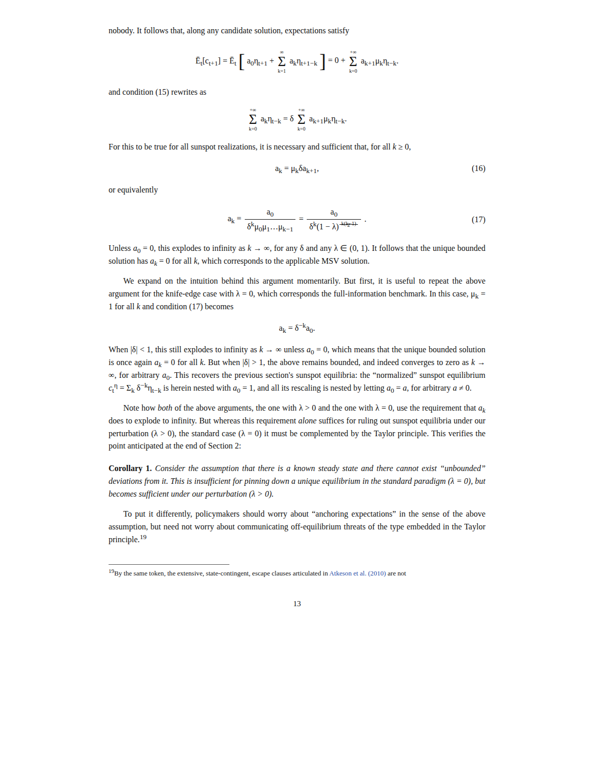nobody. It follows that, along any candidate solution, expectations satisfy
Ēt[ct+1] = Ēt [ a0ηt+1 + ∞Σk=1 akηt+1−k ] = 0 + +∞Σk=0 ak+1μkηt−k.
and condition (15) rewrites as
+∞Σk=0 akηt−k = δ +∞Σk=0 ak+1μkηt−k.
For this to be true for all sunspot realizations, it is necessary and sufficient that, for all k ≥ 0,
ak = μkδak+1, (16)
or equivalently
ak = a0 δkμ0μ1…μk−1 = a0 δk(1 − λ)k(k−1) 2 . (17)
Unless a0 = 0, this explodes to infinity as k → ∞, for any δ and any λ ∈ (0, 1). It follows that the unique bounded solution has ak = 0 for all k, which corresponds to the applicable MSV solution.
We expand on the intuition behind this argument momentarily. But first, it is useful to repeat the above argument for the knife-edge case with λ = 0, which corresponds the full-information benchmark. In this case, μk = 1 for all k and condition (17) becomes
ak = δ−ka0.
When |δ| < 1, this still explodes to infinity as k → ∞ unless a0 = 0, which means that the unique bounded solution is once again ak = 0 for all k. But when |δ| > 1, the above remains bounded, and indeed converges to zero as k → ∞, for arbitrary a0. This recovers the previous section's sunspot equilibria: the “normalized” sunspot equilibrium ctη = Σk δ−kηt−k is herein nested with a0 = 1, and all its rescaling is nested by letting a0 = a, for arbitrary a ≠ 0.
Note how both of the above arguments, the one with λ > 0 and the one with λ = 0, use the requirement that ak does to explode to infinity. But whereas this requirement alone suffices for ruling out sunspot equilibria under our perturbation (λ > 0), the standard case (λ = 0) it must be complemented by the Taylor principle. This verifies the point anticipated at the end of Section 2:
Corollary 1. Consider the assumption that there is a known steady state and there cannot exist “unbounded” deviations from it. This is insufficient for pinning down a unique equilibrium in the standard paradigm (λ = 0), but becomes sufficient under our perturbation (λ > 0).
To put it differently, policymakers should worry about “anchoring expectations” in the sense of the above assumption, but need not worry about communicating off-equilibrium threats of the type embedded in the Taylor principle.19
19By the same token, the extensive, state-contingent, escape clauses articulated in Atkeson et al. (2010) are not
13